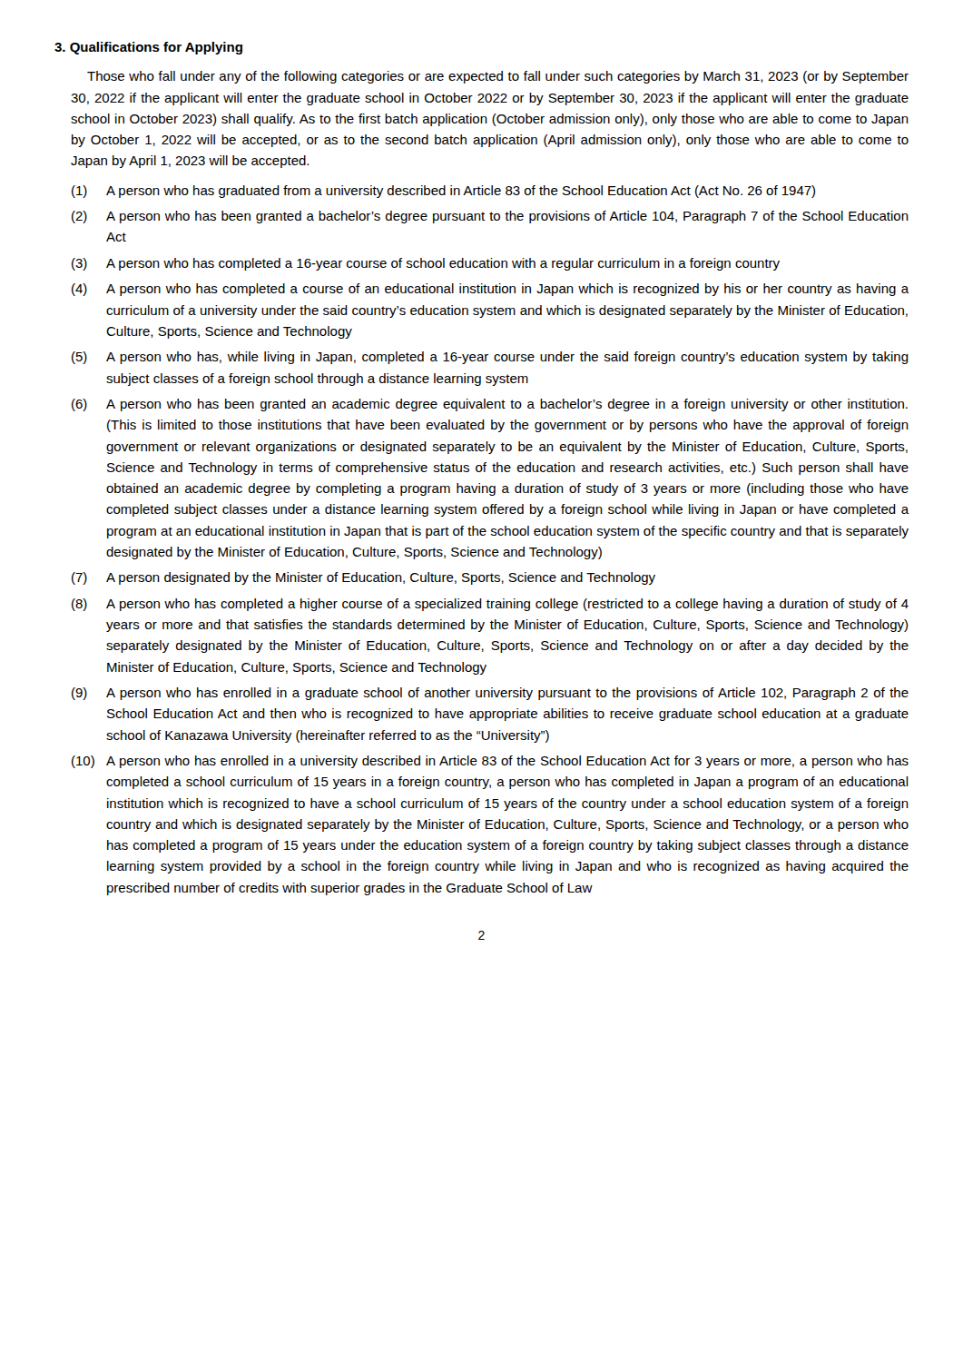3. Qualifications for Applying
Those who fall under any of the following categories or are expected to fall under such categories by March 31, 2023 (or by September 30, 2022 if the applicant will enter the graduate school in October 2022 or by September 30, 2023 if the applicant will enter the graduate school in October 2023) shall qualify. As to the first batch application (October admission only), only those who are able to come to Japan by October 1, 2022 will be accepted, or as to the second batch application (April admission only), only those who are able to come to Japan by April 1, 2023 will be accepted.
(1) A person who has graduated from a university described in Article 83 of the School Education Act (Act No. 26 of 1947)
(2) A person who has been granted a bachelor’s degree pursuant to the provisions of Article 104, Paragraph 7 of the School Education Act
(3) A person who has completed a 16-year course of school education with a regular curriculum in a foreign country
(4) A person who has completed a course of an educational institution in Japan which is recognized by his or her country as having a curriculum of a university under the said country’s education system and which is designated separately by the Minister of Education, Culture, Sports, Science and Technology
(5) A person who has, while living in Japan, completed a 16-year course under the said foreign country’s education system by taking subject classes of a foreign school through a distance learning system
(6) A person who has been granted an academic degree equivalent to a bachelor’s degree in a foreign university or other institution. (This is limited to those institutions that have been evaluated by the government or by persons who have the approval of foreign government or relevant organizations or designated separately to be an equivalent by the Minister of Education, Culture, Sports, Science and Technology in terms of comprehensive status of the education and research activities, etc.) Such person shall have obtained an academic degree by completing a program having a duration of study of 3 years or more (including those who have completed subject classes under a distance learning system offered by a foreign school while living in Japan or have completed a program at an educational institution in Japan that is part of the school education system of the specific country and that is separately designated by the Minister of Education, Culture, Sports, Science and Technology)
(7) A person designated by the Minister of Education, Culture, Sports, Science and Technology
(8) A person who has completed a higher course of a specialized training college (restricted to a college having a duration of study of 4 years or more and that satisfies the standards determined by the Minister of Education, Culture, Sports, Science and Technology) separately designated by the Minister of Education, Culture, Sports, Science and Technology on or after a day decided by the Minister of Education, Culture, Sports, Science and Technology
(9) A person who has enrolled in a graduate school of another university pursuant to the provisions of Article 102, Paragraph 2 of the School Education Act and then who is recognized to have appropriate abilities to receive graduate school education at a graduate school of Kanazawa University (hereinafter referred to as the “University”)
(10) A person who has enrolled in a university described in Article 83 of the School Education Act for 3 years or more, a person who has completed a school curriculum of 15 years in a foreign country, a person who has completed in Japan a program of an educational institution which is recognized to have a school curriculum of 15 years of the country under a school education system of a foreign country and which is designated separately by the Minister of Education, Culture, Sports, Science and Technology, or a person who has completed a program of 15 years under the education system of a foreign country by taking subject classes through a distance learning system provided by a school in the foreign country while living in Japan and who is recognized as having acquired the prescribed number of credits with superior grades in the Graduate School of Law
2